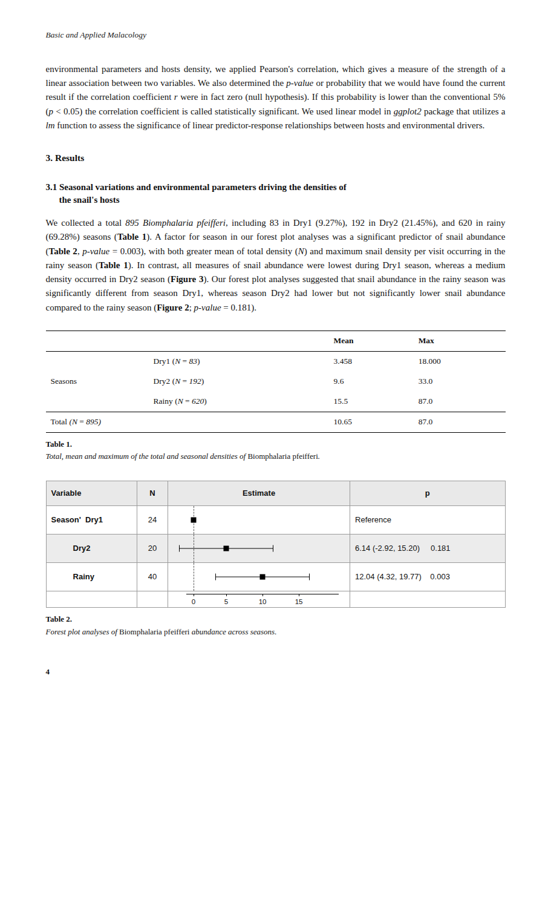Basic and Applied Malacology
environmental parameters and hosts density, we applied Pearson's correlation, which gives a measure of the strength of a linear association between two variables. We also determined the p-value or probability that we would have found the current result if the correlation coefficient r were in fact zero (null hypothesis). If this probability is lower than the conventional 5% (p < 0.05) the correlation coefficient is called statistically significant. We used linear model in ggplot2 package that utilizes a lm function to assess the significance of linear predictor-response relationships between hosts and environmental drivers.
3. Results
3.1 Seasonal variations and environmental parameters driving the densities of the snail's hosts
We collected a total 895 Biomphalaria pfeifferi, including 83 in Dry1 (9.27%), 192 in Dry2 (21.45%), and 620 in rainy (69.28%) seasons (Table 1). A factor for season in our forest plot analyses was a significant predictor of snail abundance (Table 2, p-value = 0.003), with both greater mean of total density (N) and maximum snail density per visit occurring in the rainy season (Table 1). In contrast, all measures of snail abundance were lowest during Dry1 season, whereas a medium density occurred in Dry2 season (Figure 3). Our forest plot analyses suggested that snail abundance in the rainy season was significantly different from season Dry1, whereas season Dry2 had lower but not significantly lower snail abundance compared to the rainy season (Figure 2; p-value = 0.181).
| | | Mean | Max |
| --- | --- | --- | --- |
| Seasons | Dry1 ( N = 83 ) | 3.458 | 18.000 |
| Dry2 ( N = 192 ) | 9.6 | 33.0 |
| Rainy ( N = 620 ) | 15.5 | 87.0 |
| Total (N = 895) | 10.65 | 87.0 |
Table 1. Total, mean and maximum of the total and seasonal densities of Biomphalaria pfeifferi.
| Variable | N | Estimate | p |
| --- | --- | --- | --- |
| Season' Dry1 | 24 | | Reference |
| Dry2 | 20 | | 6.14 (-2.92, 15.20) 0.181 |
| Rainy | 40 | | 12.04 (4.32, 19.77) 0.003 |
| | | 0 5 10 15 | |
Table 2. Forest plot analyses of Biomphalaria pfeifferi abundance across seasons.
4